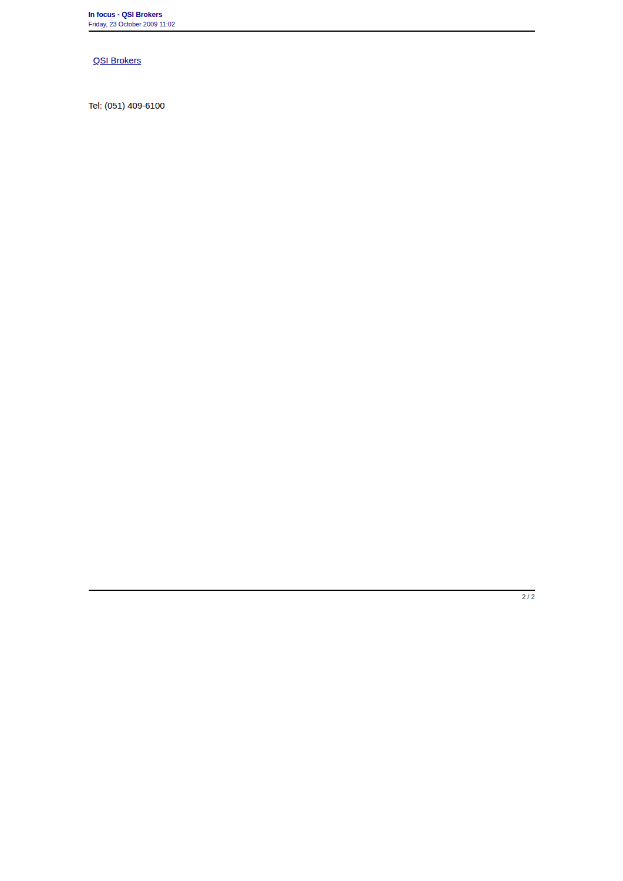In focus - QSI Brokers
Friday, 23 October 2009 11:02
QSI Brokers
Tel: (051) 409-6100
2 / 2